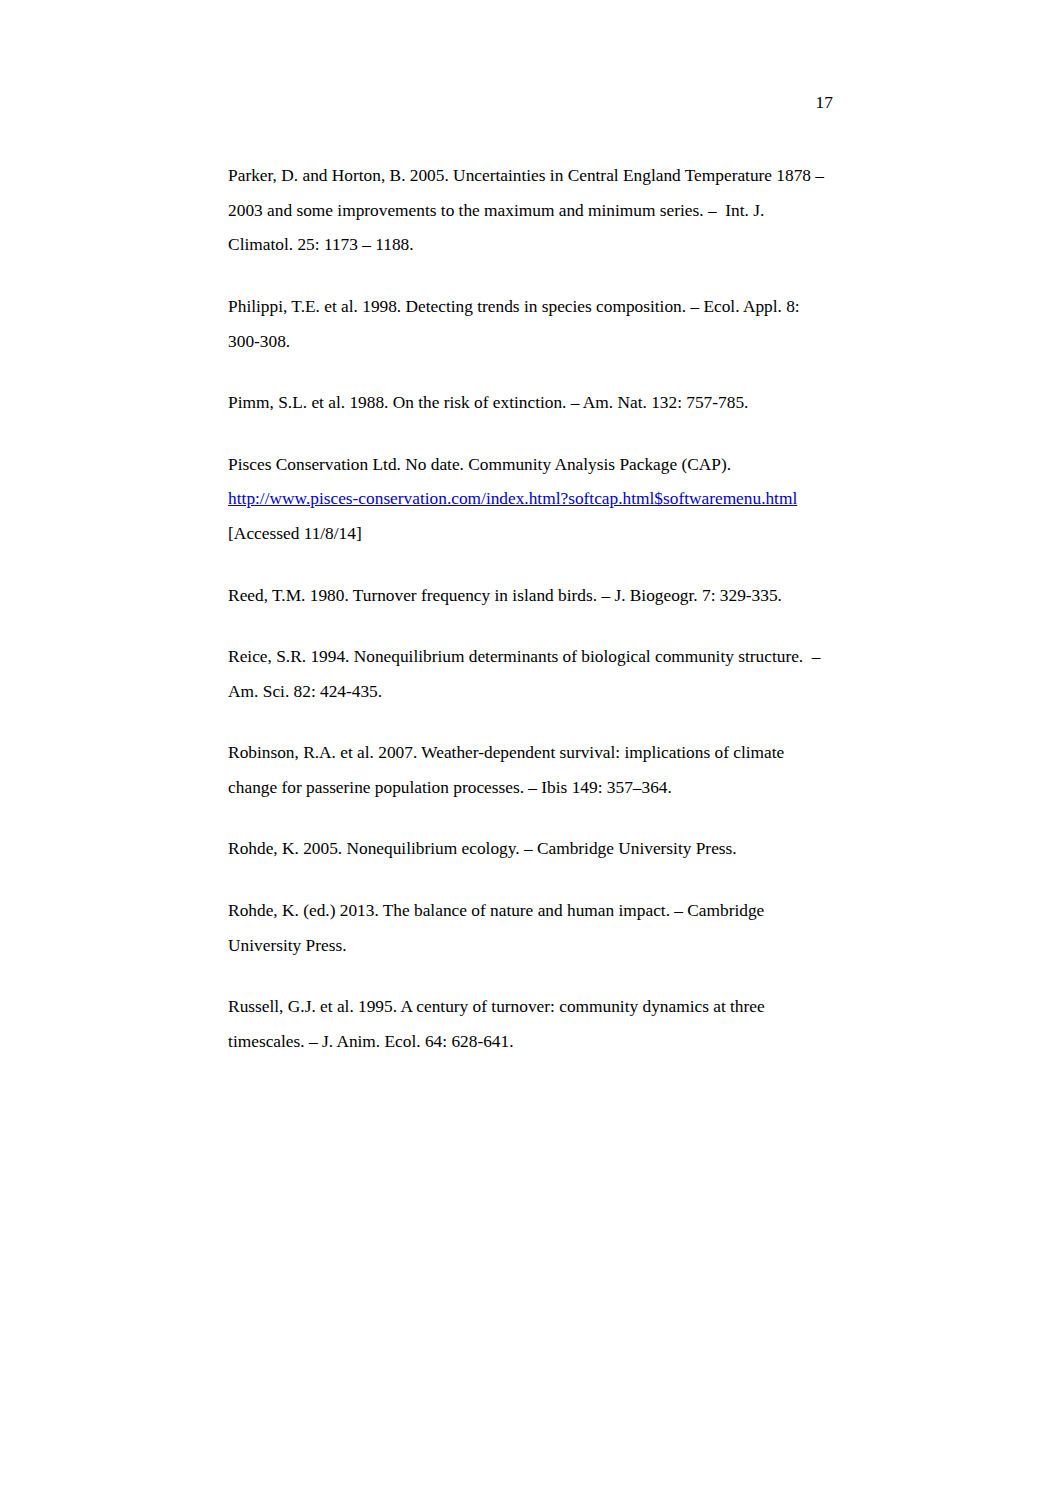17
Parker, D. and Horton, B. 2005. Uncertainties in Central England Temperature 1878 – 2003 and some improvements to the maximum and minimum series. – Int. J. Climatol. 25: 1173 – 1188.
Philippi, T.E. et al. 1998. Detecting trends in species composition. – Ecol. Appl. 8: 300-308.
Pimm, S.L. et al. 1988. On the risk of extinction. – Am. Nat. 132: 757-785.
Pisces Conservation Ltd. No date. Community Analysis Package (CAP). http://www.pisces-conservation.com/index.html?softcap.html$softwaremenu.html [Accessed 11/8/14]
Reed, T.M. 1980. Turnover frequency in island birds. – J. Biogeogr. 7: 329-335.
Reice, S.R. 1994. Nonequilibrium determinants of biological community structure. – Am. Sci. 82: 424-435.
Robinson, R.A. et al. 2007. Weather-dependent survival: implications of climate change for passerine population processes. – Ibis 149: 357–364.
Rohde, K. 2005. Nonequilibrium ecology. – Cambridge University Press.
Rohde, K. (ed.) 2013. The balance of nature and human impact. – Cambridge University Press.
Russell, G.J. et al. 1995. A century of turnover: community dynamics at three timescales. – J. Anim. Ecol. 64: 628-641.